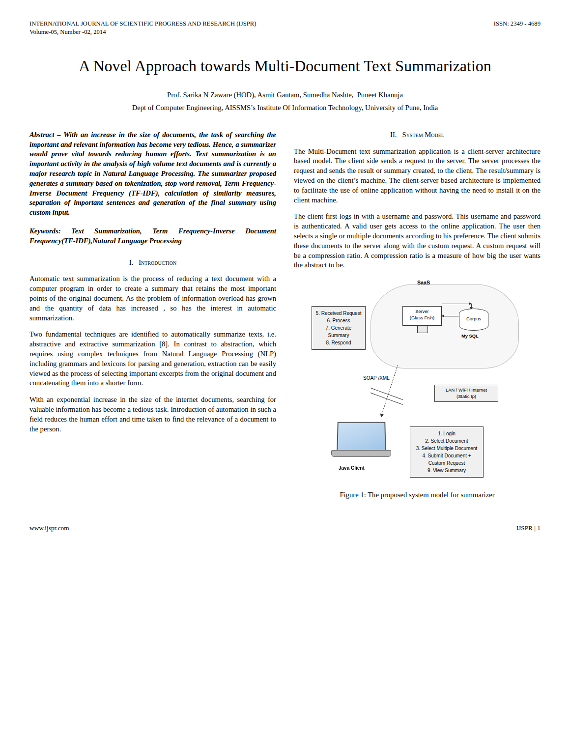INTERNATIONAL JOURNAL OF SCIENTIFIC PROGRESS AND RESEARCH (IJSPR)
Volume-05, Number -02, 2014
ISSN: 2349 - 4689
A Novel Approach towards Multi-Document Text Summarization
Prof. Sarika N Zaware (HOD), Asmit Gautam, Sumedha Nashte, Puneet Khanuja
Dept of Computer Engineering, AISSMS’s Institute Of Information Technology, University of Pune, India
Abstract – With an increase in the size of documents, the task of searching the important and relevant information has become very tedious. Hence, a summarizer would prove vital towards reducing human efforts. Text summarization is an important activity in the analysis of high volume text documents and is currently a major research topic in Natural Language Processing. The summarizer proposed generates a summary based on tokenization, stop word removal, Term Frequency-Inverse Document Frequency (TF-IDF), calculation of similarity measures, separation of important sentences and generation of the final summary using custom input.
Keywords: Text Summarization, Term Frequency-Inverse Document Frequency(TF-IDF),Natural Language Processing
I. Introduction
Automatic text summarization is the process of reducing a text document with a computer program in order to create a summary that retains the most important points of the original document. As the problem of information overload has grown and the quantity of data has increased , so has the interest in automatic summarization.
Two fundamental techniques are identified to automatically summarize texts, i.e. abstractive and extractive summarization [8]. In contrast to abstraction, which requires using complex techniques from Natural Language Processing (NLP) including grammars and lexicons for parsing and generation, extraction can be easily viewed as the process of selecting important excerpts from the original document and concatenating them into a shorter form.
With an exponential increase in the size of the internet documents, searching for valuable information has become a tedious task. Introduction of automation in such a field reduces the human effort and time taken to find the relevance of a document to the person.
II. System Model
The Multi-Document text summarization application is a client-server architecture based model. The client side sends a request to the server. The server processes the request and sends the result or summary created, to the client. The result/summary is viewed on the client’s machine. The client-server based architecture is implemented to facilitate the use of online application without having the need to install it on the client machine.
The client first logs in with a username and password. This username and password is authenticated. A valid user gets access to the online application. The user then selects a single or multiple documents according to his preference. The client submits these documents to the server along with the custom request. A custom request will be a compression ratio. A compression ratio is a measure of how big the user wants the abstract to be.
SaaS
Server
(Glass Fish)
Corpus
My SQL
5. Received Request
6. Process
7. Generate Summary
8. Respond
SOAP /XML
LAN / WiFi / Internet
(Static Ip)
Java Client
1. Login
2. Select Document
3. Select Multiple Document
4. Submit Document + Custom Request
9. View Summary
Figure 1: The proposed system model for summarizer
www.ijspr.com
IJSPR | 1